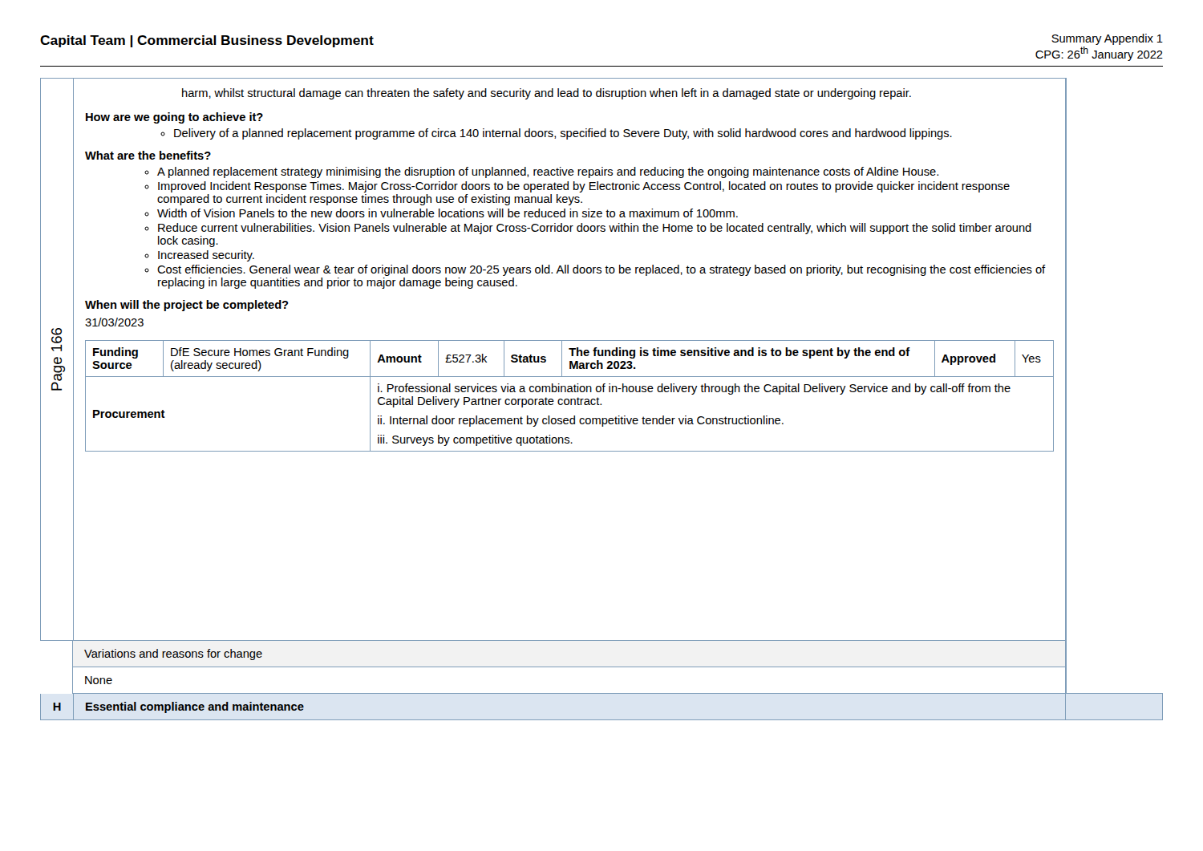Capital Team | Commercial Business Development
Summary Appendix 1
CPG: 26th January 2022
Page 166
harm, whilst structural damage can threaten the safety and security and lead to disruption when left in a damaged state or undergoing repair.
How are we going to achieve it?
Delivery of a planned replacement programme of circa 140 internal doors, specified to Severe Duty, with solid hardwood cores and hardwood lippings.
What are the benefits?
A planned replacement strategy minimising the disruption of unplanned, reactive repairs and reducing the ongoing maintenance costs of Aldine House.
Improved Incident Response Times. Major Cross-Corridor doors to be operated by Electronic Access Control, located on routes to provide quicker incident response compared to current incident response times through use of existing manual keys.
Width of Vision Panels to the new doors in vulnerable locations will be reduced in size to a maximum of 100mm.
Reduce current vulnerabilities. Vision Panels vulnerable at Major Cross-Corridor doors within the Home to be located centrally, which will support the solid timber around lock casing.
Increased security.
Cost efficiencies. General wear & tear of original doors now 20-25 years old. All doors to be replaced, to a strategy based on priority, but recognising the cost efficiencies of replacing in large quantities and prior to major damage being caused.
When will the project be completed?
31/03/2023
| Funding Source | DfE Secure Homes Grant Funding (already secured) | Amount | £527.3k | Status | The funding is time sensitive and is to be spent by the end of March 2023. | Approved | Yes |
| Procurement | i. Professional services via a combination of in-house delivery through the Capital Delivery Service and by call-off from the Capital Delivery Partner corporate contract. ii. Internal door replacement by closed competitive tender via Constructionline. iii. Surveys by competitive quotations. |
Variations and reasons for change
None
H
Essential compliance and maintenance